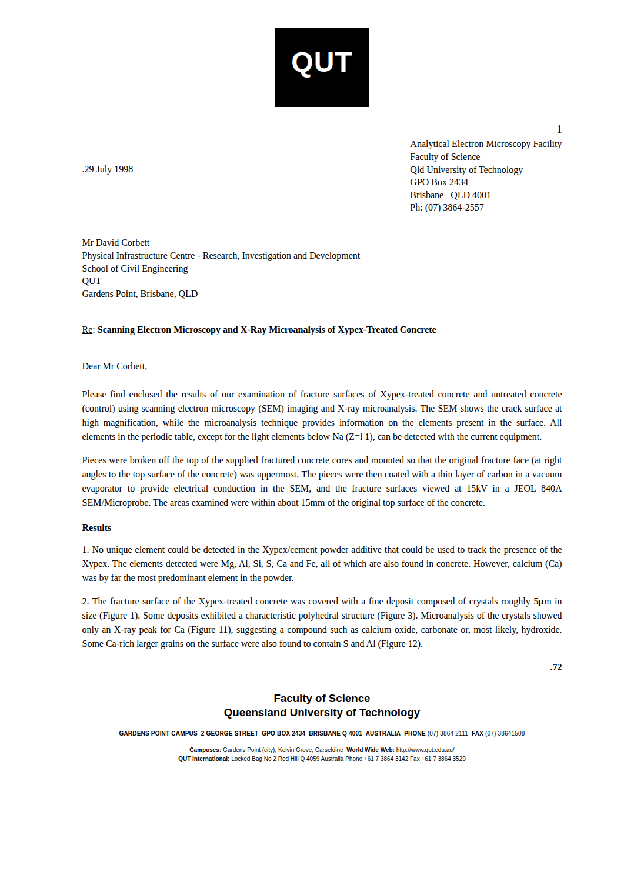QUT
1
.29 July 1998
Analytical Electron Microscopy Facility
Faculty of Science
Qld University of Technology
GPO Box 2434
Brisbane QLD 4001
Ph: (07) 3864-2557
Mr David Corbett
Physical Infrastructure Centre - Research, Investigation and Development
School of Civil Engineering
QUT
Gardens Point, Brisbane, QLD
Re: Scanning Electron Microscopy and X-Ray Microanalysis of Xypex-Treated Concrete
Dear Mr Corbett,
Please find enclosed the results of our examination of fracture surfaces of Xypex-treated concrete and untreated concrete (control) using scanning electron microscopy (SEM) imaging and X-ray microanalysis. The SEM shows the crack surface at high magnification, while the microanalysis technique provides information on the elements present in the surface. All elements in the periodic table, except for the light elements below Na (Z=l 1), can be detected with the current equipment.
Pieces were broken off the top of the supplied fractured concrete cores and mounted so that the original fracture face (at right angles to the top surface of the concrete) was uppermost. The pieces were then coated with a thin layer of carbon in a vacuum evaporator to provide electrical conduction in the SEM, and the fracture surfaces viewed at 15kV in a JEOL 840A SEM/Microprobe. The areas examined were within about 15mm of the original top surface of the concrete.
Results
1. No unique element could be detected in the Xypex/cement powder additive that could be used to track the presence of the Xypex. The elements detected were Mg, Al, Si, S, Ca and Fe, all of which are also found in concrete. However, calcium (Ca) was by far the most predominant element in the powder.
2. The fracture surface of the Xypex-treated concrete was covered with a fine deposit composed of crystals roughly 5𝛍m in size (Figure 1). Some deposits exhibited a characteristic polyhedral structure (Figure 3). Microanalysis of the crystals showed only an X-ray peak for Ca (Figure 11), suggesting a compound such as calcium oxide, carbonate or, most likely, hydroxide. Some Ca-rich larger grains on the surface were also found to contain S and Al (Figure 12).
.72
Faculty of Science
Queensland University of Technology
GARDENS POINT CAMPUS 2 GEORGE STREET GPO BOX 2434 BRISBANE Q 4001 AUSTRALIA PHONE (07) 3864 2111 FAX (07) 38641508
Campuses: Gardens Point (city), Kelvin Grove, Carseldine World Wide Web: http://www.qut.edu.au/
QUT International: Locked Bag No 2 Red Hill Q 4059 Australia Phone +61 7 3864 3142 Fax +61 7 3864 3529